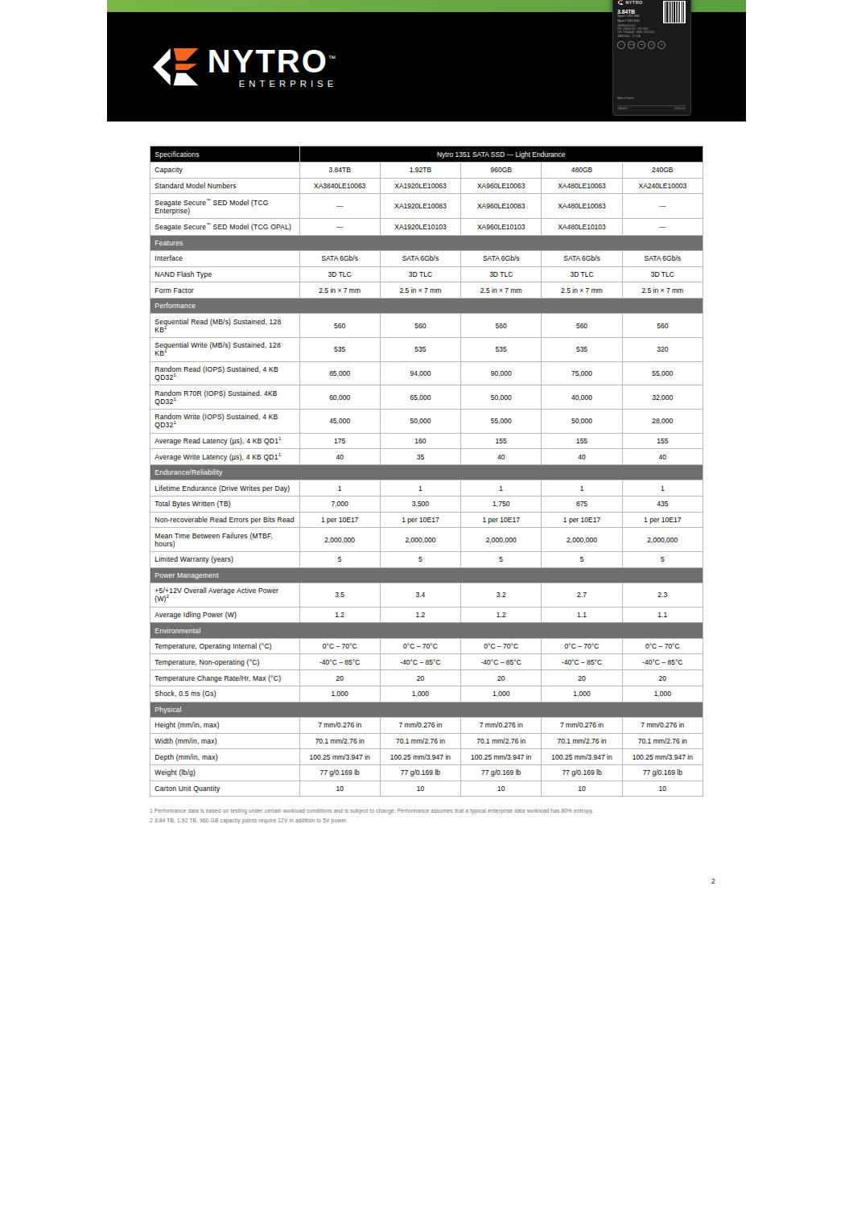NYTRO™
ENTERPRISE
NYTRO
3.84TB
Nytro® 1351 SSD
Nytro® 1351 SSD
XA3840LE10063
P/N: 1YB200-001 FW: SN01
S/N: 7VS00A1B WWN: 5000C500
SATA 6Gb/s 5V 1.0A
⚠RoHS CE FC UL
Made in Thailand
SEAGATE 1YB200-001
| Specifications | Nytro 1351 SATA SSD — Light Endurance |
| --- | --- |
| Capacity | 3.84TB | 1.92TB | 960GB | 480GB | 240GB |
| Standard Model Numbers | XA3840LE10063 | XA1920LE10063 | XA960LE10063 | XA480LE10063 | XA240LE10003 |
| Seagate Secure ™ SED Model (TCG Enterprise) | — | XA1920LE10083 | XA960LE10083 | XA480LE10083 | — |
| Seagate Secure ™ SED Model (TCG OPAL) | — | XA1920LE10103 | XA960LE10103 | XA480LE10103 | — |
| Features |
| Interface | SATA 6Gb/s | SATA 6Gb/s | SATA 6Gb/s | SATA 6Gb/s | SATA 6Gb/s |
| NAND Flash Type | 3D TLC | 3D TLC | 3D TLC | 3D TLC | 3D TLC |
| Form Factor | 2.5 in × 7 mm | 2.5 in × 7 mm | 2.5 in × 7 mm | 2.5 in × 7 mm | 2.5 in × 7 mm |
| Performance |
| Sequential Read (MB/s) Sustained, 128 KB 1 | 560 | 560 | 560 | 560 | 560 |
| Sequential Write (MB/s) Sustained, 128 KB 1 | 535 | 535 | 535 | 535 | 320 |
| Random Read (IOPS) Sustained, 4 KB QD32 1 | 85,000 | 94,000 | 90,000 | 75,000 | 55,000 |
| Random R70R (IOPS) Sustained. 4KB QD32 1 | 60,000 | 65,000 | 50,000 | 40,000 | 32,000 |
| Random Write (IOPS) Sustained, 4 KB QD32 1 | 45,000 | 50,000 | 55,000 | 50,000 | 28,000 |
| Average Read Latency (µs), 4 KB QD1 1 | 175 | 160 | 155 | 155 | 155 |
| Average Write Latency (µs), 4 KB QD1 1 | 40 | 35 | 40 | 40 | 40 |
| Endurance/Reliability |
| Lifetime Endurance (Drive Writes per Day) | 1 | 1 | 1 | 1 | 1 |
| Total Bytes Written (TB) | 7,000 | 3,500 | 1,750 | 875 | 435 |
| Non-recoverable Read Errors per Bits Read | 1 per 10E17 | 1 per 10E17 | 1 per 10E17 | 1 per 10E17 | 1 per 10E17 |
| Mean Time Between Failures (MTBF, hours) | 2,000,000 | 2,000,000 | 2,000,000 | 2,000,000 | 2,000,000 |
| Limited Warranty (years) | 5 | 5 | 5 | 5 | 5 |
| Power Management |
| +5/+12V Overall Average Active Power (W) 2 | 3.5 | 3.4 | 3.2 | 2.7 | 2.3 |
| Average Idling Power (W) | 1.2 | 1.2 | 1.2 | 1.1 | 1.1 |
| Environmental |
| Temperature, Operating Internal (°C) | 0°C – 70°C | 0°C – 70°C | 0°C – 70°C | 0°C – 70°C | 0°C – 70°C |
| Temperature, Non-operating (°C) | -40°C – 85°C | -40°C – 85°C | -40°C – 85°C | -40°C – 85°C | -40°C – 85°C |
| Temperature Change Rate/Hr, Max (°C) | 20 | 20 | 20 | 20 | 20 |
| Shock, 0.5 ms (Gs) | 1,000 | 1,000 | 1,000 | 1,000 | 1,000 |
| Physical |
| Height (mm/in, max) | 7 mm/0.276 in | 7 mm/0.276 in | 7 mm/0.276 in | 7 mm/0.276 in | 7 mm/0.276 in |
| Width (mm/in, max) | 70.1 mm/2.76 in | 70.1 mm/2.76 in | 70.1 mm/2.76 in | 70.1 mm/2.76 in | 70.1 mm/2.76 in |
| Depth (mm/in, max) | 100.25 mm/3.947 in | 100.25 mm/3.947 in | 100.25 mm/3.947 in | 100.25 mm/3.947 in | 100.25 mm/3.947 in |
| Weight (lb/g) | 77 g/0.169 lb | 77 g/0.169 lb | 77 g/0.169 lb | 77 g/0.169 lb | 77 g/0.169 lb |
| Carton Unit Quantity | 10 | 10 | 10 | 10 | 10 |
1 Performance data is based on testing under certain workload conditions and is subject to change. Performance assumes that a typical enterprise data workload has 80% entropy.
2 3.84 TB, 1.92 TB, 960 GB capacity points require 12V in addition to 5V power.
2